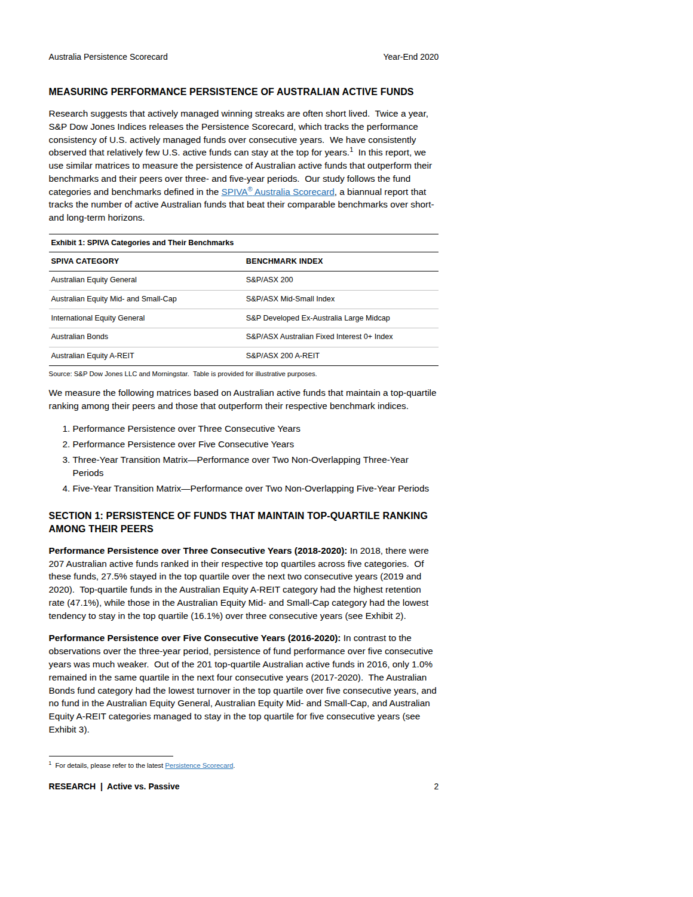Australia Persistence Scorecard Year-End 2020
MEASURING PERFORMANCE PERSISTENCE OF AUSTRALIAN ACTIVE FUNDS
Research suggests that actively managed winning streaks are often short lived. Twice a year, S&P Dow Jones Indices releases the Persistence Scorecard, which tracks the performance consistency of U.S. actively managed funds over consecutive years. We have consistently observed that relatively few U.S. active funds can stay at the top for years.1 In this report, we use similar matrices to measure the persistence of Australian active funds that outperform their benchmarks and their peers over three- and five-year periods. Our study follows the fund categories and benchmarks defined in the SPIVA® Australia Scorecard, a biannual report that tracks the number of active Australian funds that beat their comparable benchmarks over short- and long-term horizons.
Exhibit 1: SPIVA Categories and Their Benchmarks
| SPIVA CATEGORY | BENCHMARK INDEX |
| --- | --- |
| Australian Equity General | S&P/ASX 200 |
| Australian Equity Mid- and Small-Cap | S&P/ASX Mid-Small Index |
| International Equity General | S&P Developed Ex-Australia Large Midcap |
| Australian Bonds | S&P/ASX Australian Fixed Interest 0+ Index |
| Australian Equity A-REIT | S&P/ASX 200 A-REIT |
Source: S&P Dow Jones LLC and Morningstar. Table is provided for illustrative purposes.
We measure the following matrices based on Australian active funds that maintain a top-quartile ranking among their peers and those that outperform their respective benchmark indices.
Performance Persistence over Three Consecutive Years
Performance Persistence over Five Consecutive Years
Three-Year Transition Matrix—Performance over Two Non-Overlapping Three-Year Periods
Five-Year Transition Matrix—Performance over Two Non-Overlapping Five-Year Periods
SECTION 1: PERSISTENCE OF FUNDS THAT MAINTAIN TOP-QUARTILE RANKING AMONG THEIR PEERS
Performance Persistence over Three Consecutive Years (2018-2020): In 2018, there were 207 Australian active funds ranked in their respective top quartiles across five categories. Of these funds, 27.5% stayed in the top quartile over the next two consecutive years (2019 and 2020). Top-quartile funds in the Australian Equity A-REIT category had the highest retention rate (47.1%), while those in the Australian Equity Mid- and Small-Cap category had the lowest tendency to stay in the top quartile (16.1%) over three consecutive years (see Exhibit 2).
Performance Persistence over Five Consecutive Years (2016-2020): In contrast to the observations over the three-year period, persistence of fund performance over five consecutive years was much weaker. Out of the 201 top-quartile Australian active funds in 2016, only 1.0% remained in the same quartile in the next four consecutive years (2017-2020). The Australian Bonds fund category had the lowest turnover in the top quartile over five consecutive years, and no fund in the Australian Equity General, Australian Equity Mid- and Small-Cap, and Australian Equity A-REIT categories managed to stay in the top quartile for five consecutive years (see Exhibit 3).
1 For details, please refer to the latest Persistence Scorecard.
RESEARCH | Active vs. Passive 2